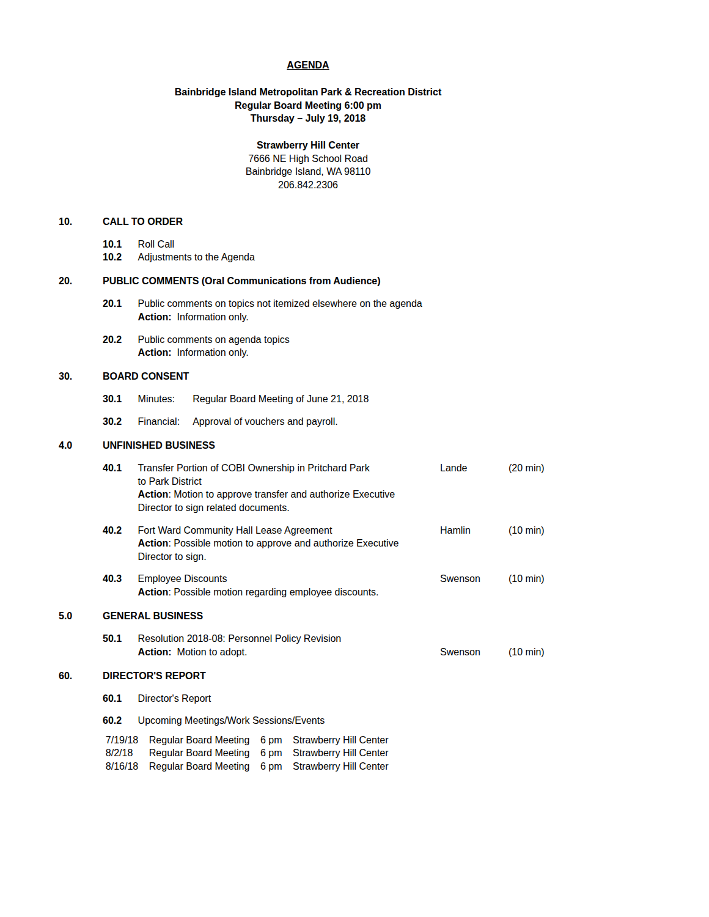AGENDA
Bainbridge Island Metropolitan Park & Recreation District
Regular Board Meeting 6:00 pm
Thursday – July 19, 2018
Strawberry Hill Center
7666 NE High School Road
Bainbridge Island, WA 98110
206.842.2306
| 10. | CALL TO ORDER |
| | 10.1 | Roll Call |
| | 10.2 | Adjustments to the Agenda |
| 20. | PUBLIC COMMENTS (Oral Communications from Audience) |
| | 20.1 | Public comments on topics not itemized elsewhere on the agenda Action: Information only. |
| | 20.2 | Public comments on agenda topics Action: Information only. |
| 30. | BOARD CONSENT |
| | 30.1 | Minutes: Regular Board Meeting of June 21, 2018 |
| | 30.2 | Financial: Approval of vouchers and payroll. |
| 4.0 | UNFINISHED BUSINESS |
| | 40.1 | Transfer Portion of COBI Ownership in Pritchard Park to Park District | Lande | (20 min) |
| | | Action : Motion to approve transfer and authorize Executive Director to sign related documents. |
| | 40.2 | Fort Ward Community Hall Lease Agreement | Hamlin | (10 min) |
| | | Action : Possible motion to approve and authorize Executive Director to sign. |
| | 40.3 | Employee Discounts | Swenson | (10 min) |
| | | Action : Possible motion regarding employee discounts. |
| 5.0 | GENERAL BUSINESS |
| | 50.1 | Resolution 2018-08: Personnel Policy Revision |
| | | Action: Motion to adopt. | Swenson | (10 min) |
| 60. | DIRECTOR'S REPORT |
| | 60.1 | Director's Report |
| | 60.2 | Upcoming Meetings/Work Sessions/Events |
| 7/19/18 | Regular Board Meeting | 6 pm | Strawberry Hill Center |
| 8/2/18 | Regular Board Meeting | 6 pm | Strawberry Hill Center |
| 8/16/18 | Regular Board Meeting | 6 pm | Strawberry Hill Center |